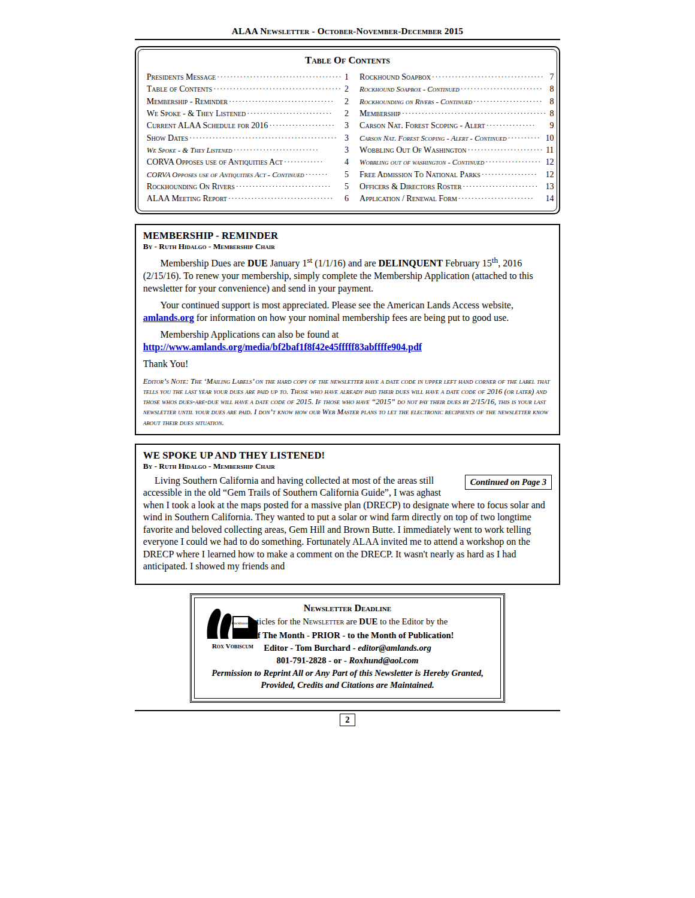ALAA Newsletter - October-November-December 2015
Table Of Contents
Presidents Message······································1
Table of Contents·······································2
Membership - Reminder································2
We Spoke - & They Listened··························2
Current ALAA Schedule for 2016····················3
Show Dates·············································3
We Spoke - & They Listened··························3
CORVA Opposes use of Antiquities Act············4
CORVA Opposes use of Antiquities Act - Continued·······5
Rockhounding On Rivers·····························5
ALAA Meeting Report································6
Rockhound Soapbox··································7
Rockhound Soapbox - Continued·························8
Rockhounding on Rivers - Continued·····················8
Membership············································8
Carson Nat. Forest Scoping - Alert···············9
Carson Nat. Forest Scoping - Alert - Continued··········10
Wobbling Out Of Washington·······················11
Wobbling out of washington - Continued·················12
Free Admission To National Parks·················12
Officers & Directors Roster·······················13
Application / Renewal Form·······················14
MEMBERSHIP - REMINDER
By - Ruth Hidalgo - Membership Chair
Membership Dues are DUE January 1st (1/1/16) and are DELINQUENT February 15th, 2016 (2/15/16). To renew your membership, simply complete the Membership Application (attached to this newsletter for your convenience) and send in your payment.
Your continued support is most appreciated. Please see the American Lands Access website, amlands.org for information on how your nominal membership fees are being put to good use.
Membership Applications can also be found at http://www.amlands.org/media/bf2baf1f8f42e45fffff83abffffe904.pdf
Thank You!
Editor’s Note: The ‘Mailing Labels’ on the hard copy of the newsletter have a date code in upper left hand corner of the label that tells you the last year your dues are paid up to. Those who have already paid their dues will have a date code of 2016 (or later) and those whos dues-are-due will have a date code of 2015. If those who have “2015” do not pay their dues by 2/15/16, this is your last newsletter until your dues are paid. I don’t know how our Web Master plans to let the electronic recipients of the newsletter know about their dues situation.
WE SPOKE UP AND THEY LISTENED!
By - Ruth Hidalgo - Membership Chair
Continued on Page 3
Living Southern California and having collected at most of the areas still accessible in the old “Gem Trails of Southern California Guide”, I was aghast when I took a look at the maps posted for a massive plan (DRECP) to designate where to focus solar and wind in Southern California. They wanted to put a solar or wind farm directly on top of two longtime favorite and beloved collecting areas, Gem Hill and Brown Butte. I immediately went to work telling everyone I could we had to do something. Fortunately ALAA invited me to attend a workshop on the DRECP where I learned how to make a comment on the DRECP. It wasn't nearly as hard as I had anticipated. I showed my friends and
Rockhound
Rox Vobiscum
Newsletter Deadline
Articles for the Newsletter are DUE to the Editor by the
1st of The Month - PRIOR - to the Month of Publication!
Editor - Tom Burchard - editor@amlands.org
801-791-2828 - or - Roxhund@aol.com
Permission to Reprint All or Any Part of this Newsletter is Hereby Granted,
Provided, Credits and Citations are Maintained.
2